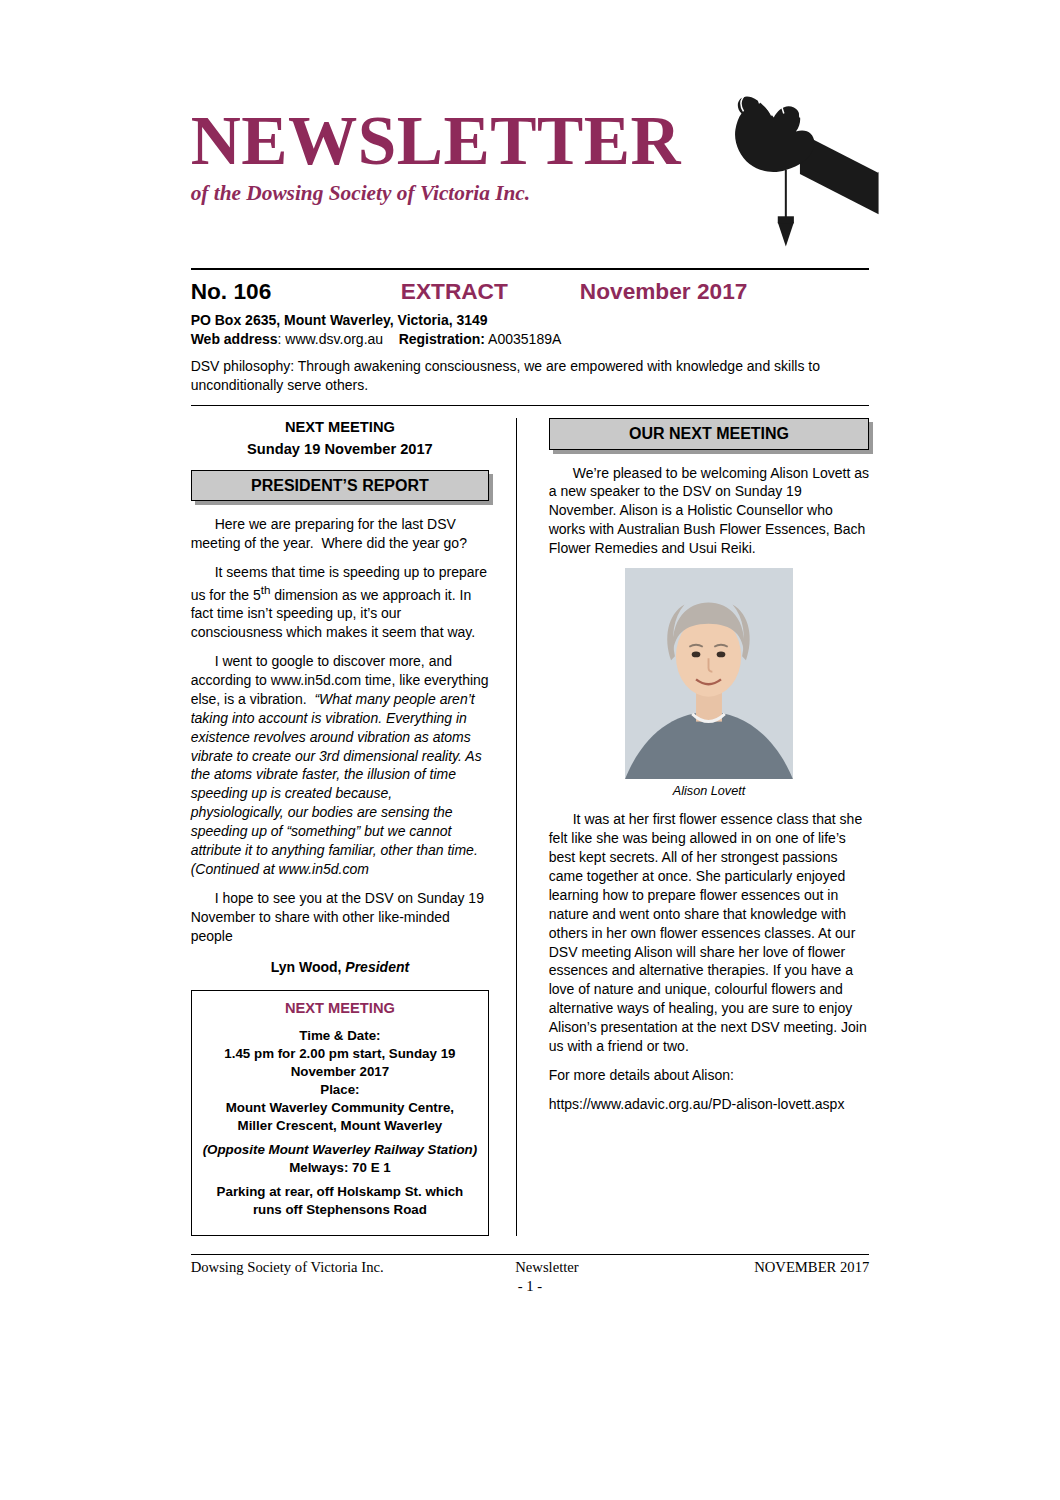NEWSLETTER
of the Dowsing Society of Victoria Inc.
No. 106 EXTRACT November 2017
PO Box 2635, Mount Waverley, Victoria, 3149
Web address: www.dsv.org.au Registration: A0035189A
DSV philosophy: Through awakening consciousness, we are empowered with knowledge and skills to unconditionally serve others.
NEXT MEETING
Sunday 19 November 2017
PRESIDENT’S REPORT
Here we are preparing for the last DSV meeting of the year. Where did the year go?
It seems that time is speeding up to prepare us for the 5th dimension as we approach it. In fact time isn’t speeding up, it’s our consciousness which makes it seem that way.
I went to google to discover more, and according to www.in5d.com time, like everything else, is a vibration. “What many people aren’t taking into account is vibration. Everything in existence revolves around vibration as atoms vibrate to create our 3rd dimensional reality. As the atoms vibrate faster, the illusion of time speeding up is created because, physiologically, our bodies are sensing the speeding up of “something” but we cannot attribute it to anything familiar, other than time. (Continued at www.in5d.com
I hope to see you at the DSV on Sunday 19 November to share with other like-minded people
Lyn Wood, President
NEXT MEETING
Time & Date:
1.45 pm for 2.00 pm start, Sunday 19 November 2017
Place:
Mount Waverley Community Centre,
Miller Crescent, Mount Waverley
(Opposite Mount Waverley Railway Station)
Melways: 70 E 1
Parking at rear, off Holskamp St. which runs off Stephensons Road
OUR NEXT MEETING
We’re pleased to be welcoming Alison Lovett as a new speaker to the DSV on Sunday 19 November. Alison is a Holistic Counsellor who works with Australian Bush Flower Essences, Bach Flower Remedies and Usui Reiki.
Alison Lovett
It was at her first flower essence class that she felt like she was being allowed in on one of life’s best kept secrets. All of her strongest passions came together at once. She particularly enjoyed learning how to prepare flower essences out in nature and went onto share that knowledge with others in her own flower essences classes. At our DSV meeting Alison will share her love of flower essences and alternative therapies. If you have a love of nature and unique, colourful flowers and alternative ways of healing, you are sure to enjoy Alison’s presentation at the next DSV meeting. Join us with a friend or two.
For more details about Alison:
https://www.adavic.org.au/PD-alison-lovett.aspx
Dowsing Society of Victoria Inc.
Newsletter
NOVEMBER 2017
- 1 -